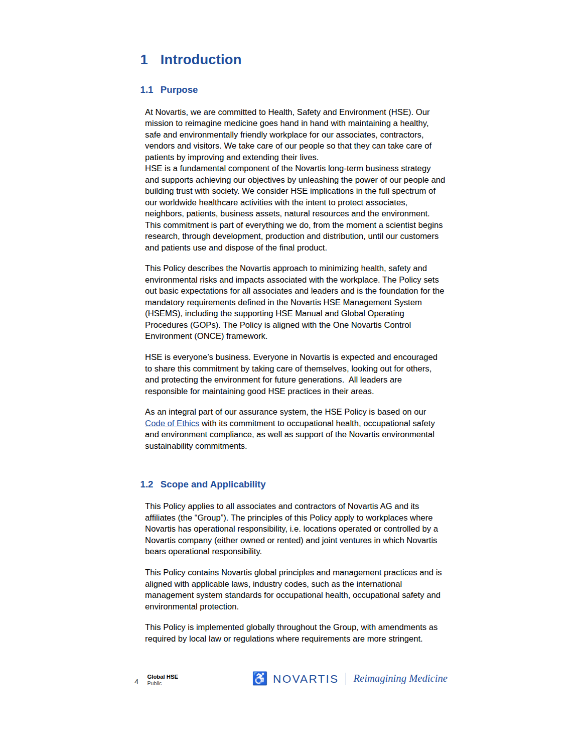1 Introduction
1.1 Purpose
At Novartis, we are committed to Health, Safety and Environment (HSE). Our mission to reimagine medicine goes hand in hand with maintaining a healthy, safe and environmentally friendly workplace for our associates, contractors, vendors and visitors. We take care of our people so that they can take care of patients by improving and extending their lives.
HSE is a fundamental component of the Novartis long-term business strategy and supports achieving our objectives by unleashing the power of our people and building trust with society. We consider HSE implications in the full spectrum of our worldwide healthcare activities with the intent to protect associates, neighbors, patients, business assets, natural resources and the environment. This commitment is part of everything we do, from the moment a scientist begins research, through development, production and distribution, until our customers and patients use and dispose of the final product.
This Policy describes the Novartis approach to minimizing health, safety and environmental risks and impacts associated with the workplace. The Policy sets out basic expectations for all associates and leaders and is the foundation for the mandatory requirements defined in the Novartis HSE Management System (HSEMS), including the supporting HSE Manual and Global Operating Procedures (GOPs). The Policy is aligned with the One Novartis Control Environment (ONCE) framework.
HSE is everyone’s business. Everyone in Novartis is expected and encouraged to share this commitment by taking care of themselves, looking out for others, and protecting the environment for future generations. All leaders are responsible for maintaining good HSE practices in their areas.
As an integral part of our assurance system, the HSE Policy is based on our Code of Ethics with its commitment to occupational health, occupational safety and environment compliance, as well as support of the Novartis environmental sustainability commitments.
1.2 Scope and Applicability
This Policy applies to all associates and contractors of Novartis AG and its affiliates (the “Group”). The principles of this Policy apply to workplaces where Novartis has operational responsibility, i.e. locations operated or controlled by a Novartis company (either owned or rented) and joint ventures in which Novartis bears operational responsibility.
This Policy contains Novartis global principles and management practices and is aligned with applicable laws, industry codes, such as the international management system standards for occupational health, occupational safety and environmental protection.
This Policy is implemented globally throughout the Group, with amendments as required by local law or regulations where requirements are more stringent.
4
Global HSE
Public
♿ NOVARTIS Reimagining Medicine